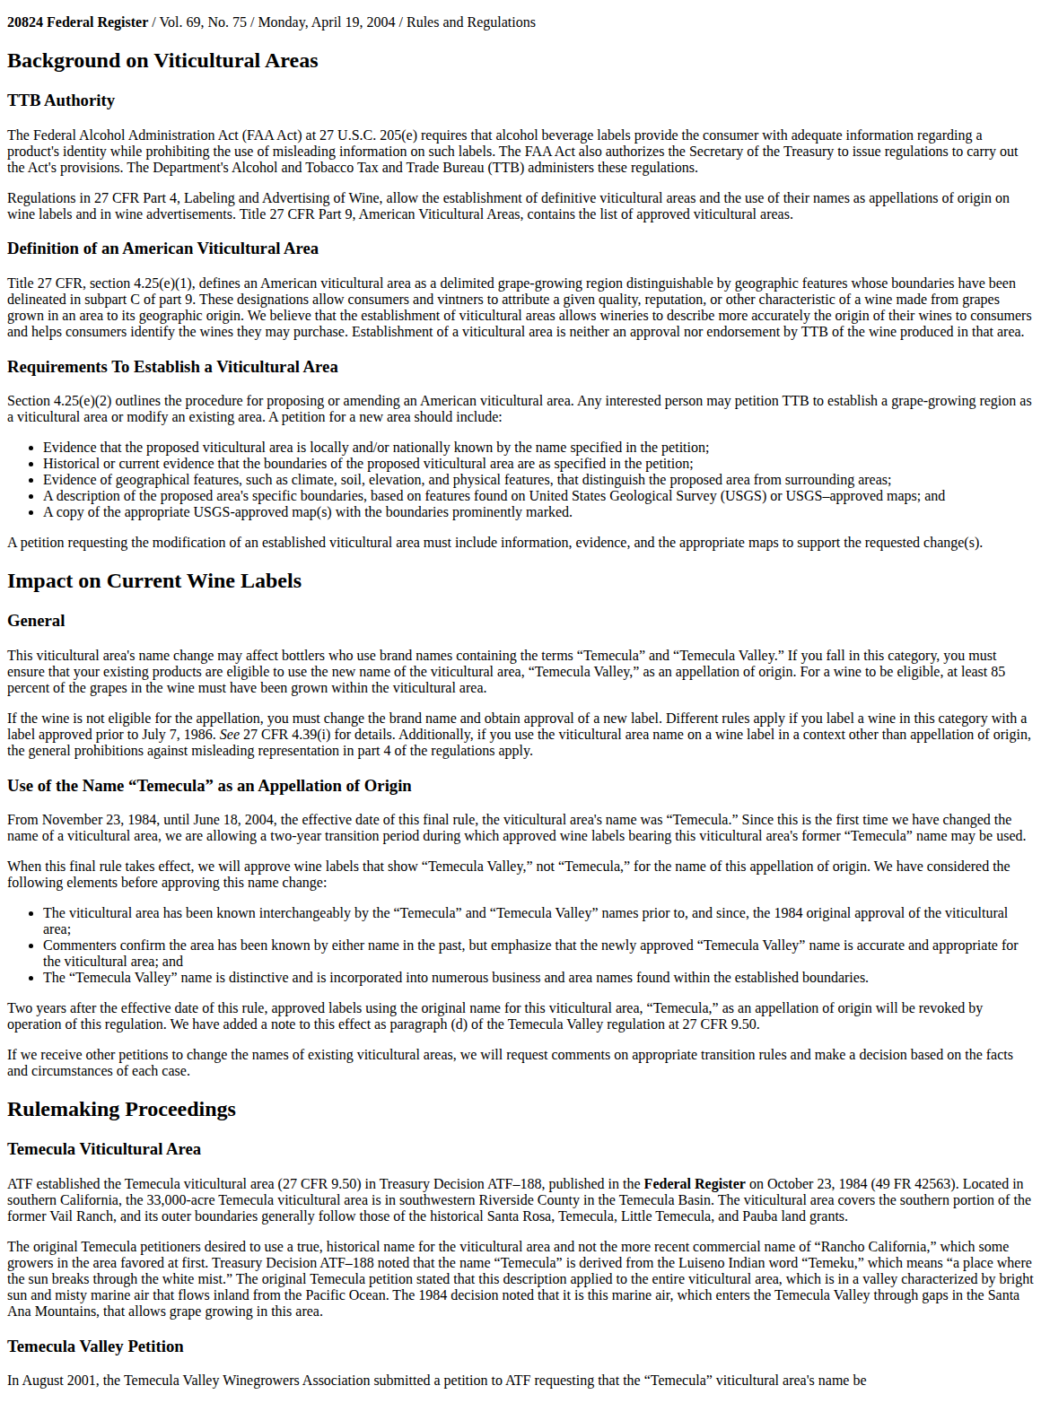20824 Federal Register / Vol. 69, No. 75 / Monday, April 19, 2004 / Rules and Regulations
Background on Viticultural Areas
TTB Authority
The Federal Alcohol Administration Act (FAA Act) at 27 U.S.C. 205(e) requires that alcohol beverage labels provide the consumer with adequate information regarding a product's identity while prohibiting the use of misleading information on such labels. The FAA Act also authorizes the Secretary of the Treasury to issue regulations to carry out the Act's provisions. The Department's Alcohol and Tobacco Tax and Trade Bureau (TTB) administers these regulations.
Regulations in 27 CFR Part 4, Labeling and Advertising of Wine, allow the establishment of definitive viticultural areas and the use of their names as appellations of origin on wine labels and in wine advertisements. Title 27 CFR Part 9, American Viticultural Areas, contains the list of approved viticultural areas.
Definition of an American Viticultural Area
Title 27 CFR, section 4.25(e)(1), defines an American viticultural area as a delimited grape-growing region distinguishable by geographic features whose boundaries have been delineated in subpart C of part 9. These designations allow consumers and vintners to attribute a given quality, reputation, or other characteristic of a wine made from grapes grown in an area to its geographic origin. We believe that the establishment of viticultural areas allows wineries to describe more accurately the origin of their wines to consumers and helps consumers identify the wines they may purchase. Establishment of a viticultural area is neither an approval nor endorsement by TTB of the wine produced in that area.
Requirements To Establish a Viticultural Area
Section 4.25(e)(2) outlines the procedure for proposing or amending an American viticultural area. Any interested person may petition TTB to establish a grape-growing region as a viticultural area or modify an existing area. A petition for a new area should include:
Evidence that the proposed viticultural area is locally and/or nationally known by the name specified in the petition;
Historical or current evidence that the boundaries of the proposed viticultural area are as specified in the petition;
Evidence of geographical features, such as climate, soil, elevation, and physical features, that distinguish the proposed area from surrounding areas;
A description of the proposed area's specific boundaries, based on features found on United States Geological Survey (USGS) or USGS–approved maps; and
A copy of the appropriate USGS-approved map(s) with the boundaries prominently marked.
A petition requesting the modification of an established viticultural area must include information, evidence, and the appropriate maps to support the requested change(s).
Impact on Current Wine Labels
General
This viticultural area's name change may affect bottlers who use brand names containing the terms “Temecula” and “Temecula Valley.” If you fall in this category, you must ensure that your existing products are eligible to use the new name of the viticultural area, “Temecula Valley,” as an appellation of origin. For a wine to be eligible, at least 85 percent of the grapes in the wine must have been grown within the viticultural area.
If the wine is not eligible for the appellation, you must change the brand name and obtain approval of a new label. Different rules apply if you label a wine in this category with a label approved prior to July 7, 1986. See 27 CFR 4.39(i) for details. Additionally, if you use the viticultural area name on a wine label in a context other than appellation of origin, the general prohibitions against misleading representation in part 4 of the regulations apply.
Use of the Name “Temecula” as an Appellation of Origin
From November 23, 1984, until June 18, 2004, the effective date of this final rule, the viticultural area's name was “Temecula.” Since this is the first time we have changed the name of a viticultural area, we are allowing a two-year transition period during which approved wine labels bearing this viticultural area's former “Temecula” name may be used.
When this final rule takes effect, we will approve wine labels that show “Temecula Valley,” not “Temecula,” for the name of this appellation of origin. We have considered the following elements before approving this name change:
The viticultural area has been known interchangeably by the “Temecula” and “Temecula Valley” names prior to, and since, the 1984 original approval of the viticultural area;
Commenters confirm the area has been known by either name in the past, but emphasize that the newly approved “Temecula Valley” name is accurate and appropriate for the viticultural area; and
The “Temecula Valley” name is distinctive and is incorporated into numerous business and area names found within the established boundaries.
Two years after the effective date of this rule, approved labels using the original name for this viticultural area, “Temecula,” as an appellation of origin will be revoked by operation of this regulation. We have added a note to this effect as paragraph (d) of the Temecula Valley regulation at 27 CFR 9.50.
If we receive other petitions to change the names of existing viticultural areas, we will request comments on appropriate transition rules and make a decision based on the facts and circumstances of each case.
Rulemaking Proceedings
Temecula Viticultural Area
ATF established the Temecula viticultural area (27 CFR 9.50) in Treasury Decision ATF–188, published in the Federal Register on October 23, 1984 (49 FR 42563). Located in southern California, the 33,000-acre Temecula viticultural area is in southwestern Riverside County in the Temecula Basin. The viticultural area covers the southern portion of the former Vail Ranch, and its outer boundaries generally follow those of the historical Santa Rosa, Temecula, Little Temecula, and Pauba land grants.
The original Temecula petitioners desired to use a true, historical name for the viticultural area and not the more recent commercial name of “Rancho California,” which some growers in the area favored at first. Treasury Decision ATF–188 noted that the name “Temecula” is derived from the Luiseno Indian word “Temeku,” which means “a place where the sun breaks through the white mist.” The original Temecula petition stated that this description applied to the entire viticultural area, which is in a valley characterized by bright sun and misty marine air that flows inland from the Pacific Ocean. The 1984 decision noted that it is this marine air, which enters the Temecula Valley through gaps in the Santa Ana Mountains, that allows grape growing in this area.
Temecula Valley Petition
In August 2001, the Temecula Valley Winegrowers Association submitted a petition to ATF requesting that the “Temecula” viticultural area's name be